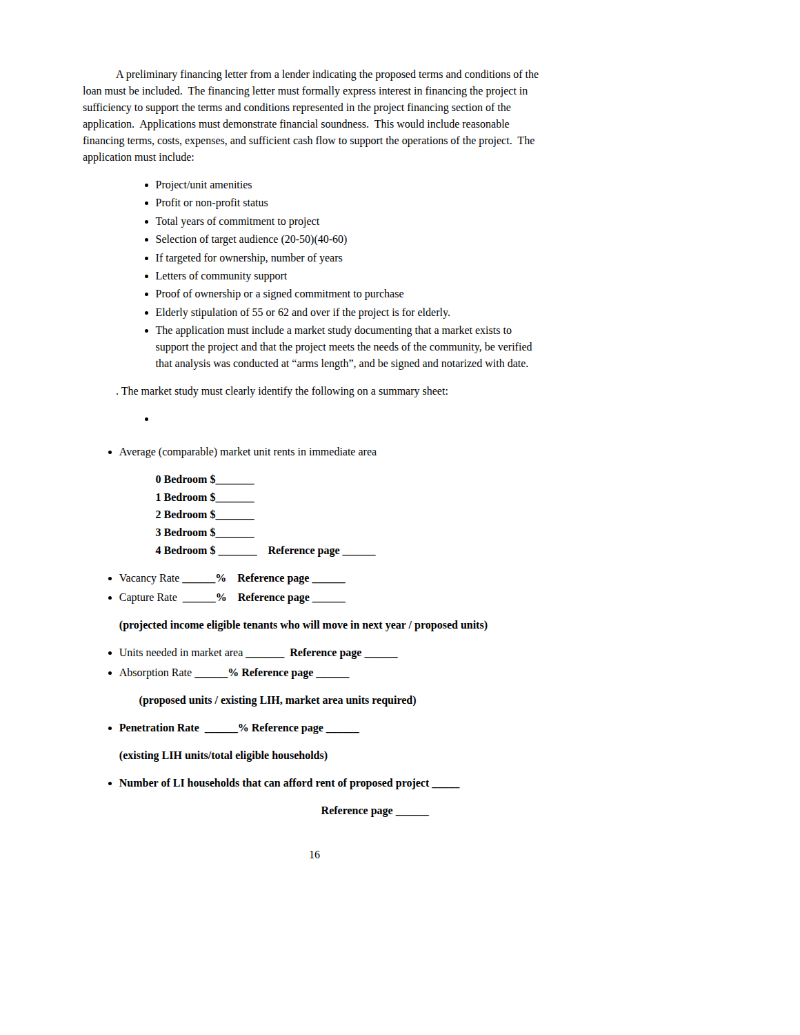A preliminary financing letter from a lender indicating the proposed terms and conditions of the loan must be included. The financing letter must formally express interest in financing the project in sufficiency to support the terms and conditions represented in the project financing section of the application. Applications must demonstrate financial soundness. This would include reasonable financing terms, costs, expenses, and sufficient cash flow to support the operations of the project. The application must include:
Project/unit amenities
Profit or non-profit status
Total years of commitment to project
Selection of target audience (20-50)(40-60)
If targeted for ownership, number of years
Letters of community support
Proof of ownership or a signed commitment to purchase
Elderly stipulation of 55 or 62 and over if the project is for elderly.
The application must include a market study documenting that a market exists to support the project and that the project meets the needs of the community, be verified that analysis was conducted at “arms length”, and be signed and notarized with date.
. The market study must clearly identify the following on a summary sheet:
Average (comparable) market unit rents in immediate area
0 Bedroom $_______
1 Bedroom $_______
2 Bedroom $_______
3 Bedroom $_______
4 Bedroom $ _______ Reference page ______
Vacancy Rate ______% Reference page ______
Capture Rate ______% Reference page ______
(projected income eligible tenants who will move in next year / proposed units)
Units needed in market area _______ Reference page ______
Absorption Rate ______% Reference page ______
(proposed units / existing LIH, market area units required)
Penetration Rate ______% Reference page ______
(existing LIH units/total eligible households)
Number of LI households that can afford rent of proposed project _____
Reference page ______
16